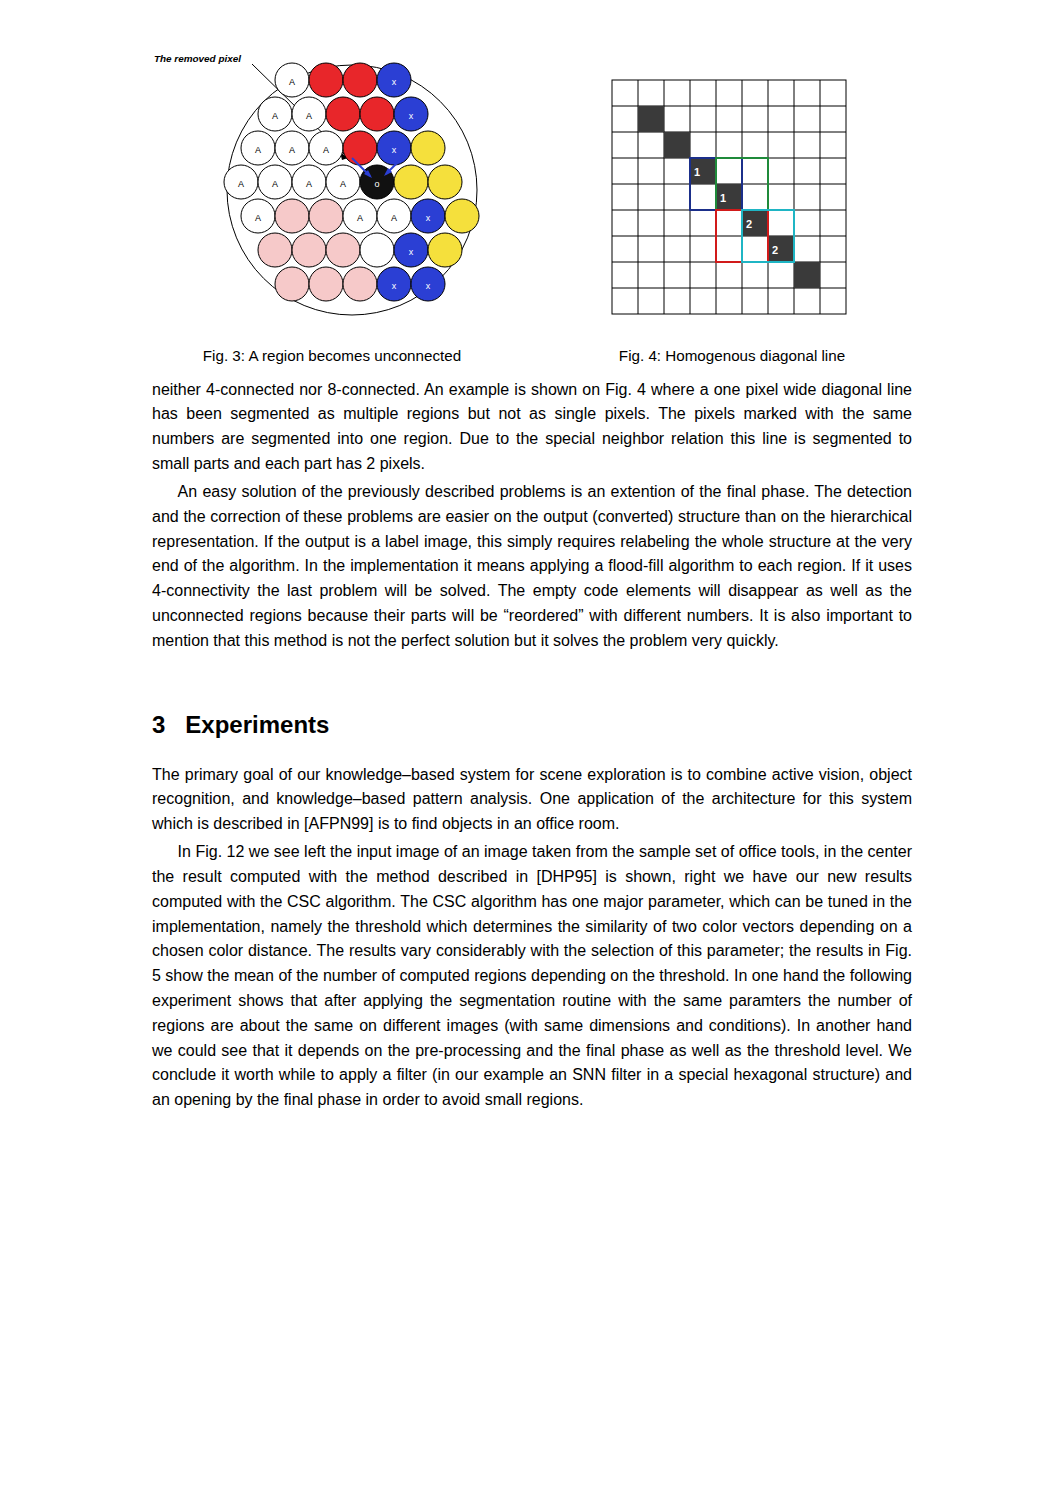The removed pixel A x A A x A A A x A A A A o A A A x x x x
Fig. 3: A region becomes unconnected
1 1 2 2
Fig. 4: Homogenous diagonal line
neither 4-connected nor 8-connected. An example is shown on Fig. 4 where a one pixel wide diagonal line has been segmented as multiple regions but not as single pixels. The pixels marked with the same numbers are segmented into one region. Due to the special neighbor relation this line is segmented to small parts and each part has 2 pixels.
An easy solution of the previously described problems is an extention of the final phase. The detection and the correction of these problems are easier on the output (converted) structure than on the hierarchical representation. If the output is a label image, this simply requires relabeling the whole structure at the very end of the algorithm. In the implementation it means applying a flood-fill algorithm to each region. If it uses 4-connectivity the last problem will be solved. The empty code elements will disappear as well as the unconnected regions because their parts will be “reordered” with different numbers. It is also important to mention that this method is not the perfect solution but it solves the problem very quickly.
3 Experiments
The primary goal of our knowledge–based system for scene exploration is to combine active vision, object recognition, and knowledge–based pattern analysis. One application of the architecture for this system which is described in [AFPN99] is to find objects in an office room.
In Fig. 12 we see left the input image of an image taken from the sample set of office tools, in the center the result computed with the method described in [DHP95] is shown, right we have our new results computed with the CSC algorithm. The CSC algorithm has one major parameter, which can be tuned in the implementation, namely the threshold which determines the similarity of two color vectors depending on a chosen color distance. The results vary considerably with the selection of this parameter; the results in Fig. 5 show the mean of the number of computed regions depending on the threshold. In one hand the following experiment shows that after applying the segmentation routine with the same paramters the number of regions are about the same on different images (with same dimensions and conditions). In another hand we could see that it depends on the pre-processing and the final phase as well as the threshold level. We conclude it worth while to apply a filter (in our example an SNN filter in a special hexagonal structure) and an opening by the final phase in order to avoid small regions.